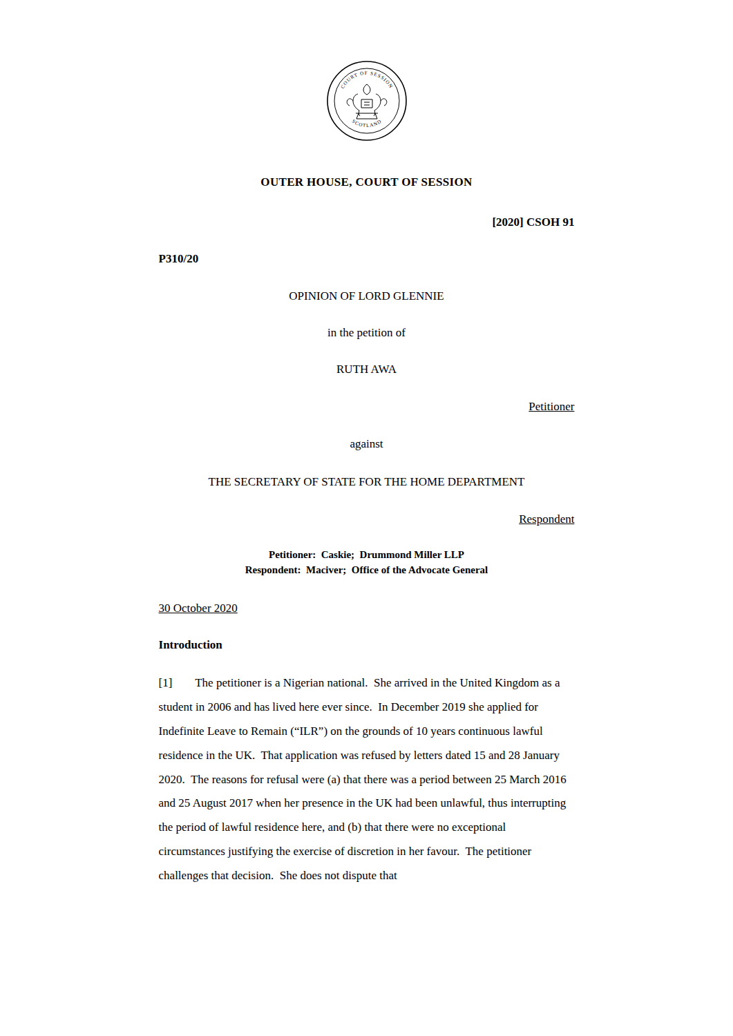COURT OF SESSION SCOTLAND
OUTER HOUSE, COURT OF SESSION
[2020] CSOH 91
P310/20
OPINION OF LORD GLENNIE
in the petition of
RUTH AWA
Petitioner
against
THE SECRETARY OF STATE FOR THE HOME DEPARTMENT
Respondent
Petitioner: Caskie; Drummond Miller LLP
Respondent: Maciver; Office of the Advocate General
30 October 2020
Introduction
[1] The petitioner is a Nigerian national. She arrived in the United Kingdom as a student in 2006 and has lived here ever since. In December 2019 she applied for Indefinite Leave to Remain (“ILR”) on the grounds of 10 years continuous lawful residence in the UK. That application was refused by letters dated 15 and 28 January 2020. The reasons for refusal were (a) that there was a period between 25 March 2016 and 25 August 2017 when her presence in the UK had been unlawful, thus interrupting the period of lawful residence here, and (b) that there were no exceptional circumstances justifying the exercise of discretion in her favour. The petitioner challenges that decision. She does not dispute that